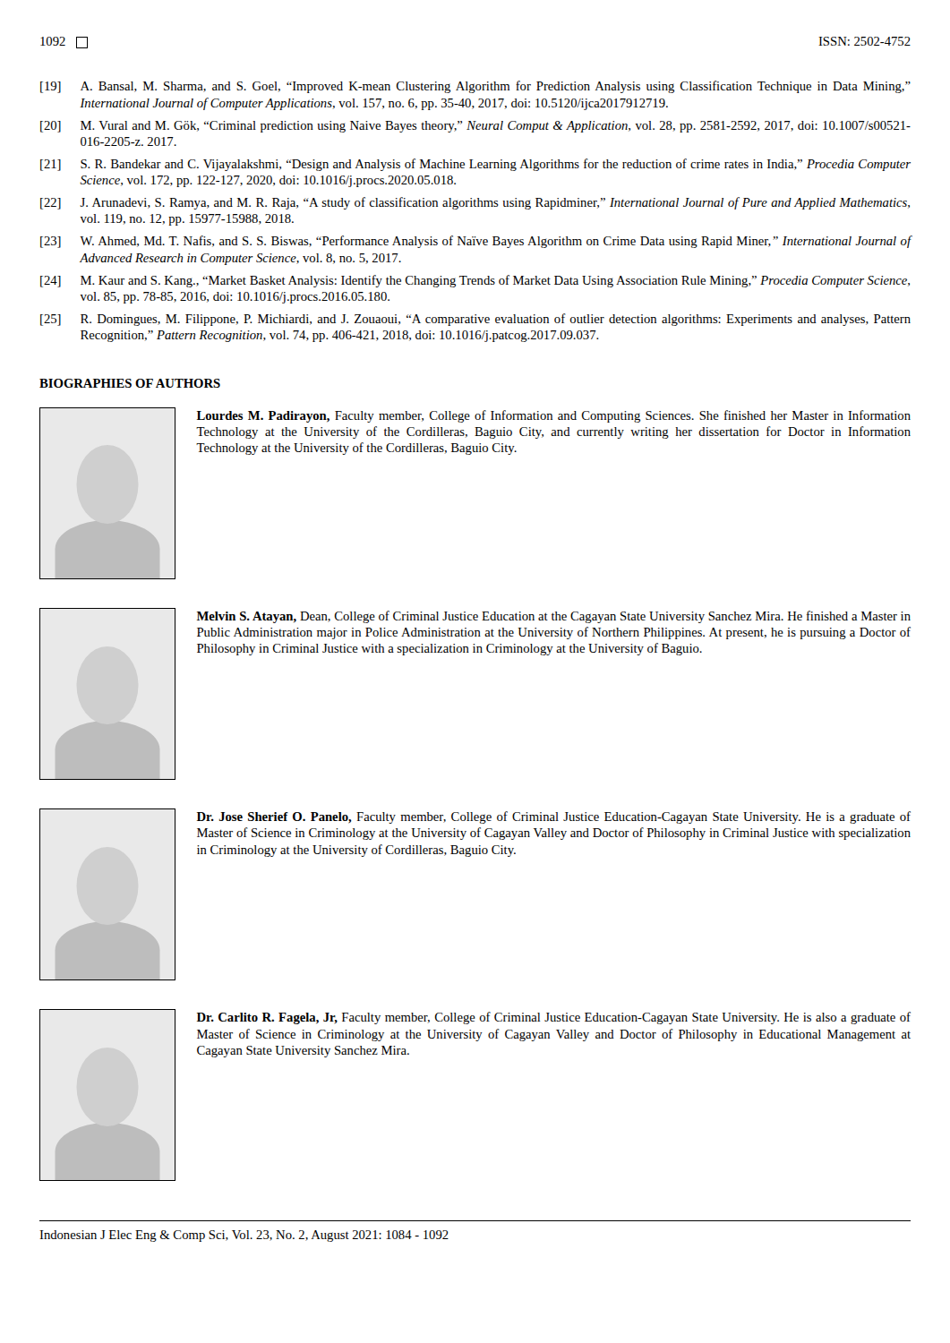1092
ISSN: 2502-4752
[19] A. Bansal, M. Sharma, and S. Goel, “Improved K-mean Clustering Algorithm for Prediction Analysis using Classification Technique in Data Mining,” International Journal of Computer Applications, vol. 157, no. 6, pp. 35-40, 2017, doi: 10.5120/ijca2017912719.
[20] M. Vural and M. Gök, “Criminal prediction using Naive Bayes theory,” Neural Comput & Application, vol. 28, pp. 2581-2592, 2017, doi: 10.1007/s00521-016-2205-z. 2017.
[21] S. R. Bandekar and C. Vijayalakshmi, “Design and Analysis of Machine Learning Algorithms for the reduction of crime rates in India,” Procedia Computer Science, vol. 172, pp. 122-127, 2020, doi: 10.1016/j.procs.2020.05.018.
[22] J. Arunadevi, S. Ramya, and M. R. Raja, “A study of classification algorithms using Rapidminer,” International Journal of Pure and Applied Mathematics, vol. 119, no. 12, pp. 15977-15988, 2018.
[23] W. Ahmed, Md. T. Nafis, and S. S. Biswas, “Performance Analysis of Naïve Bayes Algorithm on Crime Data using Rapid Miner,” International Journal of Advanced Research in Computer Science, vol. 8, no. 5, 2017.
[24] M. Kaur and S. Kang., “Market Basket Analysis: Identify the Changing Trends of Market Data Using Association Rule Mining,” Procedia Computer Science, vol. 85, pp. 78-85, 2016, doi: 10.1016/j.procs.2016.05.180.
[25] R. Domingues, M. Filippone, P. Michiardi, and J. Zouaoui, “A comparative evaluation of outlier detection algorithms: Experiments and analyses, Pattern Recognition,” Pattern Recognition, vol. 74, pp. 406-421, 2018, doi: 10.1016/j.patcog.2017.09.037.
BIOGRAPHIES OF AUTHORS
Lourdes M. Padirayon, Faculty member, College of Information and Computing Sciences. She finished her Master in Information Technology at the University of the Cordilleras, Baguio City, and currently writing her dissertation for Doctor in Information Technology at the University of the Cordilleras, Baguio City.
Melvin S. Atayan, Dean, College of Criminal Justice Education at the Cagayan State University Sanchez Mira. He finished a Master in Public Administration major in Police Administration at the University of Northern Philippines. At present, he is pursuing a Doctor of Philosophy in Criminal Justice with a specialization in Criminology at the University of Baguio.
Dr. Jose Sherief O. Panelo, Faculty member, College of Criminal Justice Education-Cagayan State University. He is a graduate of Master of Science in Criminology at the University of Cagayan Valley and Doctor of Philosophy in Criminal Justice with specialization in Criminology at the University of Cordilleras, Baguio City.
Dr. Carlito R. Fagela, Jr, Faculty member, College of Criminal Justice Education-Cagayan State University. He is also a graduate of Master of Science in Criminology at the University of Cagayan Valley and Doctor of Philosophy in Educational Management at Cagayan State University Sanchez Mira.
Indonesian J Elec Eng & Comp Sci, Vol. 23, No. 2, August 2021: 1084 - 1092